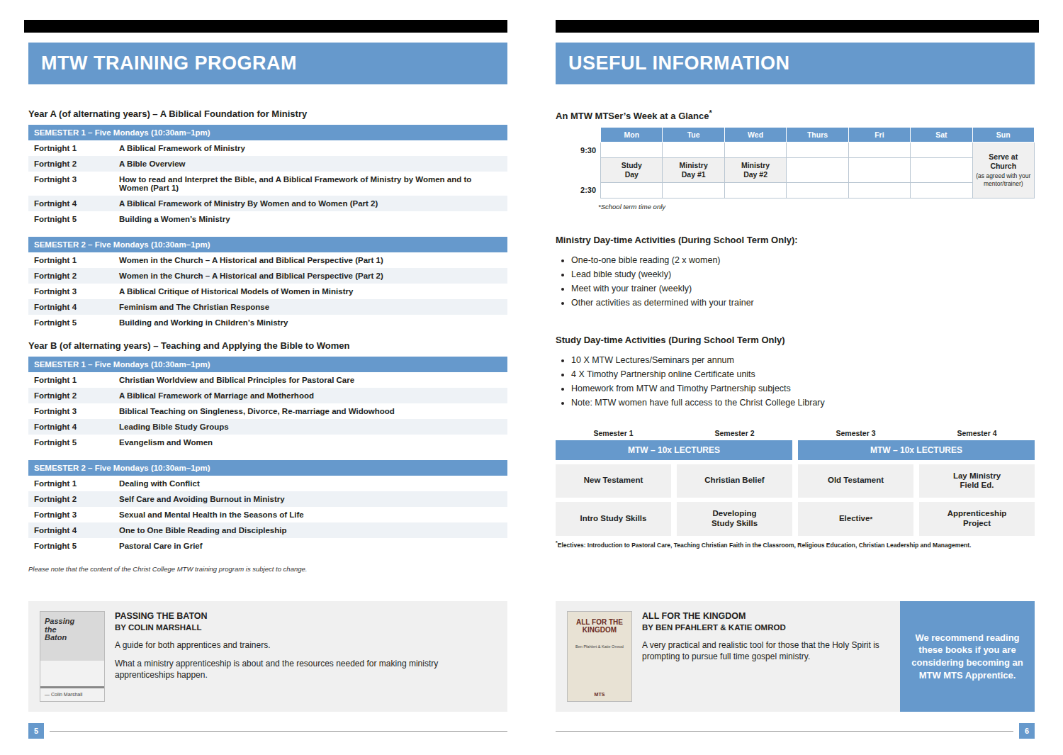MTW TRAINING PROGRAM
Year A (of alternating years) – A Biblical Foundation for Ministry
| SEMESTER 1 – Five Mondays (10:30am–1pm) |
| --- |
| Fortnight 1 | A Biblical Framework of Ministry |
| Fortnight 2 | A Bible Overview |
| Fortnight 3 | How to read and Interpret the Bible, and A Biblical Framework of Ministry by Women and to Women (Part 1) |
| Fortnight 4 | A Biblical Framework of Ministry By Women and to Women (Part 2) |
| Fortnight 5 | Building a Women’s Ministry |
| SEMESTER 2 – Five Mondays (10:30am–1pm) |
| --- |
| Fortnight 1 | Women in the Church – A Historical and Biblical Perspective (Part 1) |
| Fortnight 2 | Women in the Church – A Historical and Biblical Perspective (Part 2) |
| Fortnight 3 | A Biblical Critique of Historical Models of Women in Ministry |
| Fortnight 4 | Feminism and The Christian Response |
| Fortnight 5 | Building and Working in Children’s Ministry |
Year B (of alternating years) – Teaching and Applying the Bible to Women
| SEMESTER 1 – Five Mondays (10:30am–1pm) |
| --- |
| Fortnight 1 | Christian Worldview and Biblical Principles for Pastoral Care |
| Fortnight 2 | A Biblical Framework of Marriage and Motherhood |
| Fortnight 3 | Biblical Teaching on Singleness, Divorce, Re-marriage and Widowhood |
| Fortnight 4 | Leading Bible Study Groups |
| Fortnight 5 | Evangelism and Women |
| SEMESTER 2 – Five Mondays (10:30am–1pm) |
| --- |
| Fortnight 1 | Dealing with Conflict |
| Fortnight 2 | Self Care and Avoiding Burnout in Ministry |
| Fortnight 3 | Sexual and Mental Health in the Seasons of Life |
| Fortnight 4 | One to One Bible Reading and Discipleship |
| Fortnight 5 | Pastoral Care in Grief |
Please note that the content of the Christ College MTW training program is subject to change.
Passing
the
Baton
— Colin Marshall
PASSING THE BATONBY COLIN MARSHALL
A guide for both apprentices and trainers.
What a ministry apprenticeship is about and the resources needed for making ministry apprenticeships happen.
5
USEFUL INFORMATION
An MTW MTSer’s Week at a Glance*
| | Mon | Tue | Wed | Thurs | Fri | Sat | Sun |
| --- | --- | --- | --- | --- | --- | --- | --- |
| 9:30 | | | | | | | Serve at Church (as agreed with your mentor/trainer) |
| | Study Day | Ministry Day #1 | Ministry Day #2 | | | |
| 2:30 | | | | | | |
*School term time only
Ministry Day-time Activities (During School Term Only):
One-to-one bible reading (2 x women)
Lead bible study (weekly)
Meet with your trainer (weekly)
Other activities as determined with your trainer
Study Day-time Activities (During School Term Only)
10 X MTW Lectures/Seminars per annum
4 X Timothy Partnership online Certificate units
Homework from MTW and Timothy Partnership subjects
Note: MTW women have full access to the Christ College Library
Semester 1
Semester 2
Semester 3
Semester 4
MTW – 10x LECTURES
MTW – 10x LECTURES
New Testament
Christian Belief
Old Testament
Lay Ministry
Field Ed.
Intro Study Skills
Developing
Study Skills
Elective*
Apprenticeship
Project
*Electives: Introduction to Pastoral Care, Teaching Christian Faith in the Classroom, Religious Education, Christian Leadership and Management.
ALL FOR THE
KINGDOM
Ben Pfahlert & Katie Omrod
MTS
ALL FOR THE KINGDOMBY BEN PFAHLERT & KATIE OMROD
A very practical and realistic tool for those that the Holy Spirit is prompting to pursue full time gospel ministry.
We recommend reading these books if you are considering becoming an MTW MTS Apprentice.
6